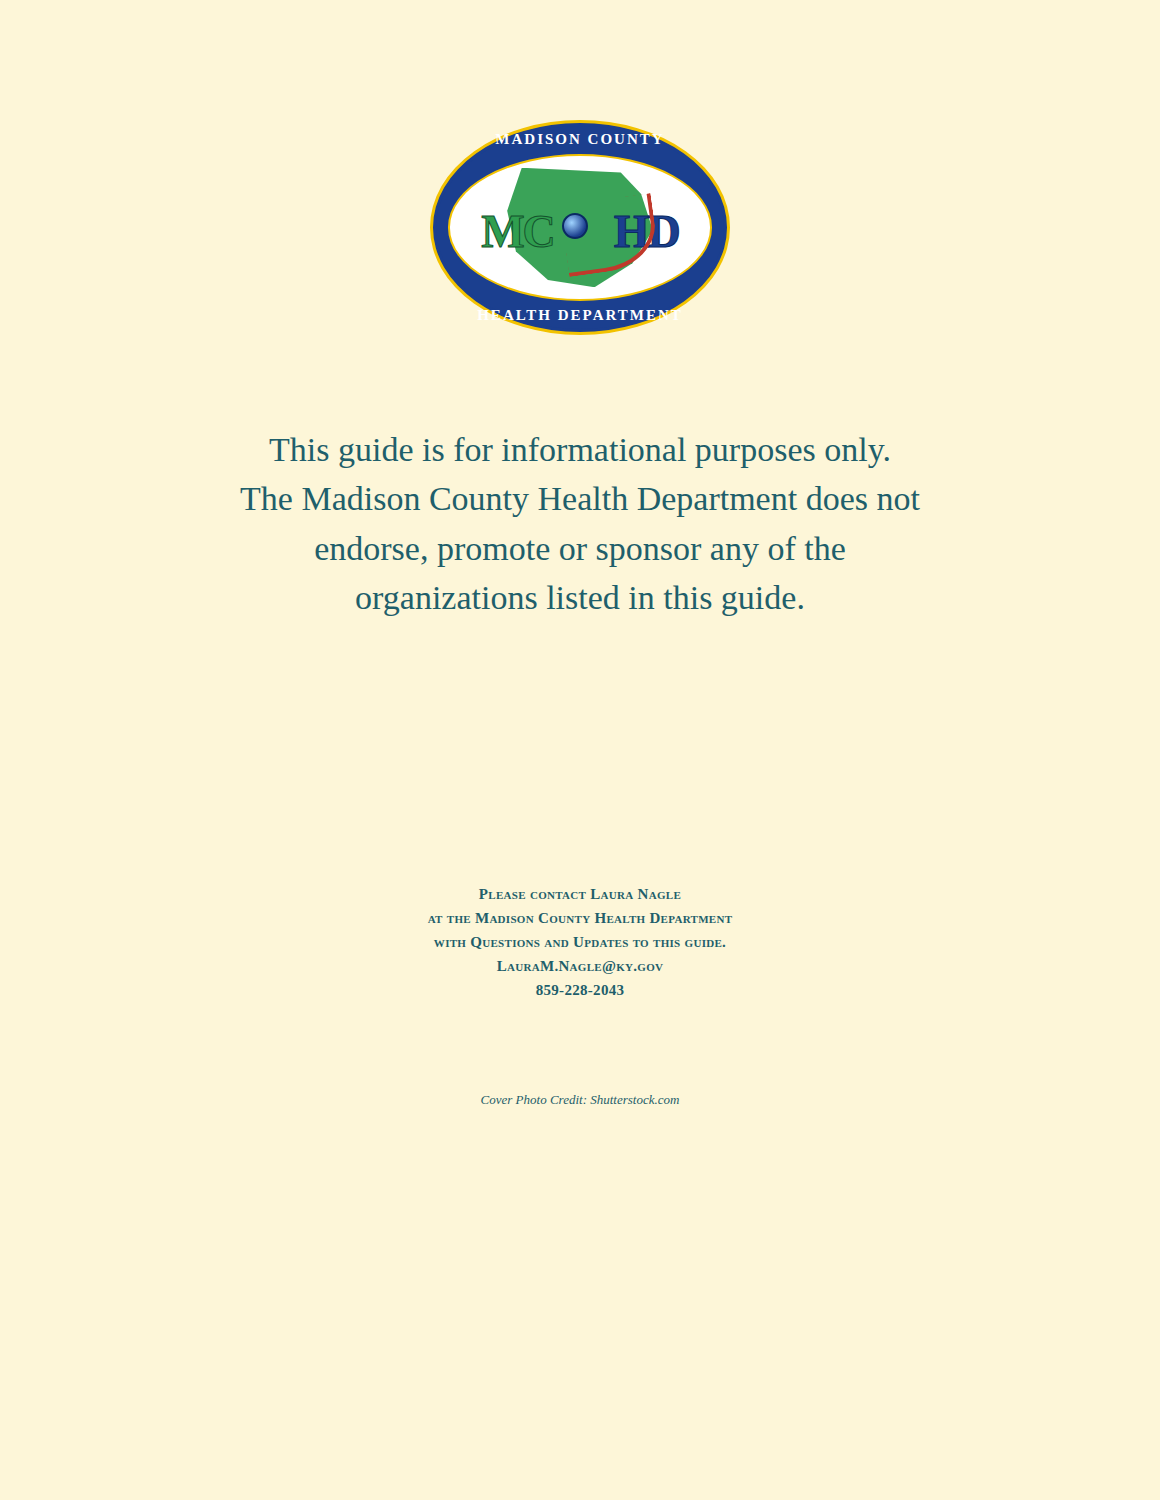Madison County
MC
HD
Health Department
This guide is for informational purposes only. The Madison County Health Department does not endorse, promote or sponsor any of the organizations listed in this guide.
Please contact Laura Nagle
at the Madison County Health Department
with Questions and Updates to this guide.
LauraM.Nagle@ky.gov 859-228-2043
Cover Photo Credit: Shutterstock.com